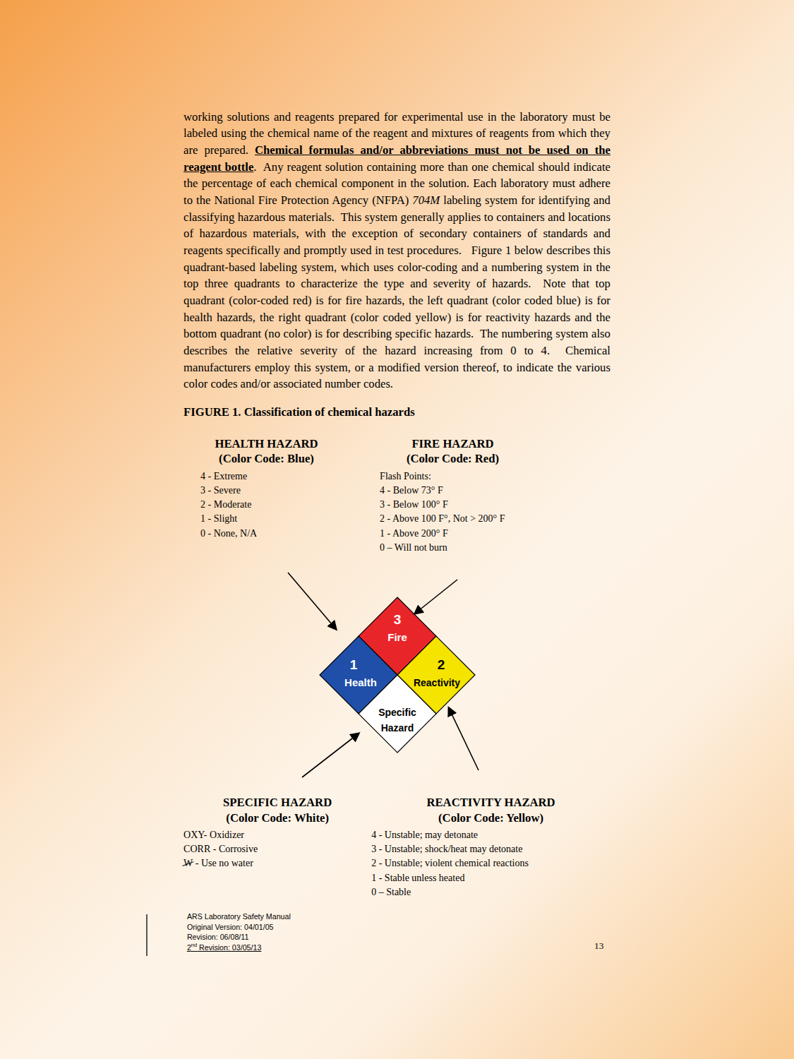working solutions and reagents prepared for experimental use in the laboratory must be labeled using the chemical name of the reagent and mixtures of reagents from which they are prepared. Chemical formulas and/or abbreviations must not be used on the reagent bottle. Any reagent solution containing more than one chemical should indicate the percentage of each chemical component in the solution. Each laboratory must adhere to the National Fire Protection Agency (NFPA) 704M labeling system for identifying and classifying hazardous materials. This system generally applies to containers and locations of hazardous materials, with the exception of secondary containers of standards and reagents specifically and promptly used in test procedures. Figure 1 below describes this quadrant-based labeling system, which uses color-coding and a numbering system in the top three quadrants to characterize the type and severity of hazards. Note that top quadrant (color-coded red) is for fire hazards, the left quadrant (color coded blue) is for health hazards, the right quadrant (color coded yellow) is for reactivity hazards and the bottom quadrant (no color) is for describing specific hazards. The numbering system also describes the relative severity of the hazard increasing from 0 to 4. Chemical manufacturers employ this system, or a modified version thereof, to indicate the various color codes and/or associated number codes.
FIGURE 1. Classification of chemical hazards
| HEALTH HAZARD (Color Code: Blue) 4 - Extreme 3 - Severe 2 - Moderate 1 - Slight 0 - None, N/A | FIRE HAZARD (Color Code: Red) Flash Points: 4 - Below 73° F 3 - Below 100° F 2 - Above 100 F°, Not > 200° F 1 - Above 200° F 0 – Will not burn |
3 Fire 1 Health 2 Reactivity Specific Hazard
| SPECIFIC HAZARD (Color Code: White) OXY- Oxidizer CORR - Corrosive W - Use no water | REACTIVITY HAZARD (Color Code: Yellow) 4 - Unstable; may detonate 3 - Unstable; shock/heat may detonate 2 - Unstable; violent chemical reactions 1 - Stable unless heated 0 – Stable |
ARS Laboratory Safety Manual
Original Version: 04/01/05
Revision: 06/08/11
2nd Revision: 03/05/13 13